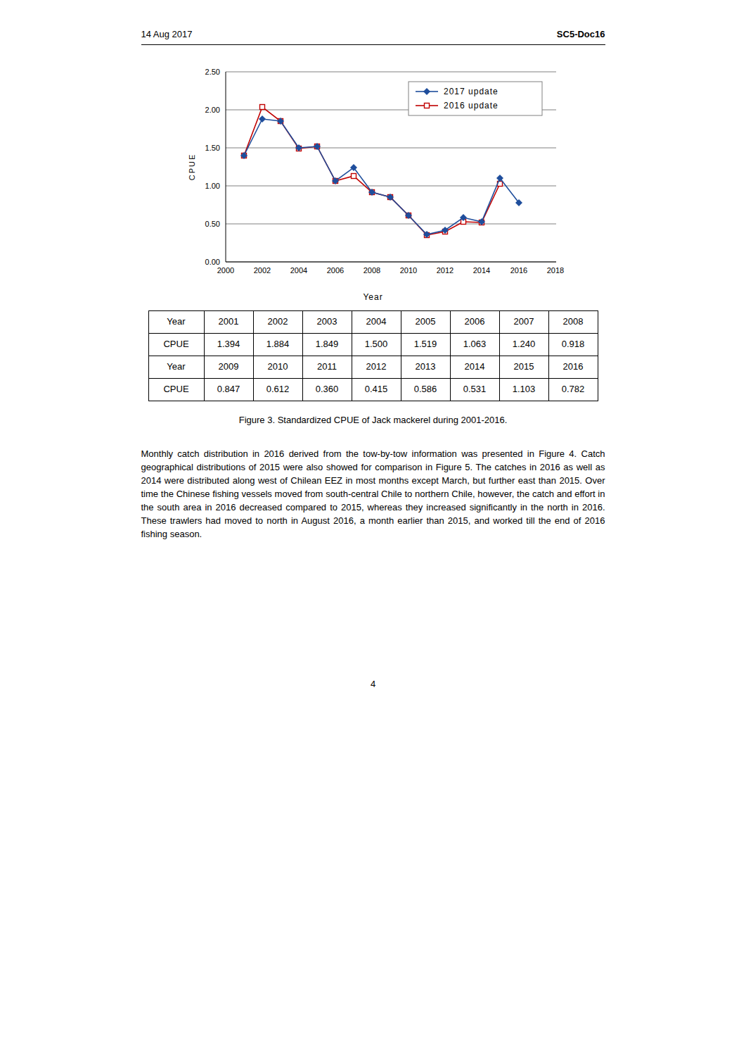14 Aug 2017
SC5-Doc16
2.50 2.00 1.50 1.00 0.50 0.00 CPUE 2000 2002 2004 2006 2008 2010 2012 2014 2016 2018 2017 update 2016 update
Year
| Year | 2001 | 2002 | 2003 | 2004 | 2005 | 2006 | 2007 | 2008 |
| CPUE | 1.394 | 1.884 | 1.849 | 1.500 | 1.519 | 1.063 | 1.240 | 0.918 |
| Year | 2009 | 2010 | 2011 | 2012 | 2013 | 2014 | 2015 | 2016 |
| CPUE | 0.847 | 0.612 | 0.360 | 0.415 | 0.586 | 0.531 | 1.103 | 0.782 |
Figure 3. Standardized CPUE of Jack mackerel during 2001-2016.
Monthly catch distribution in 2016 derived from the tow-by-tow information was presented in Figure 4. Catch geographical distributions of 2015 were also showed for comparison in Figure 5. The catches in 2016 as well as 2014 were distributed along west of Chilean EEZ in most months except March, but further east than 2015. Over time the Chinese fishing vessels moved from south-central Chile to northern Chile, however, the catch and effort in the south area in 2016 decreased compared to 2015, whereas they increased significantly in the north in 2016. These trawlers had moved to north in August 2016, a month earlier than 2015, and worked till the end of 2016 fishing season.
4